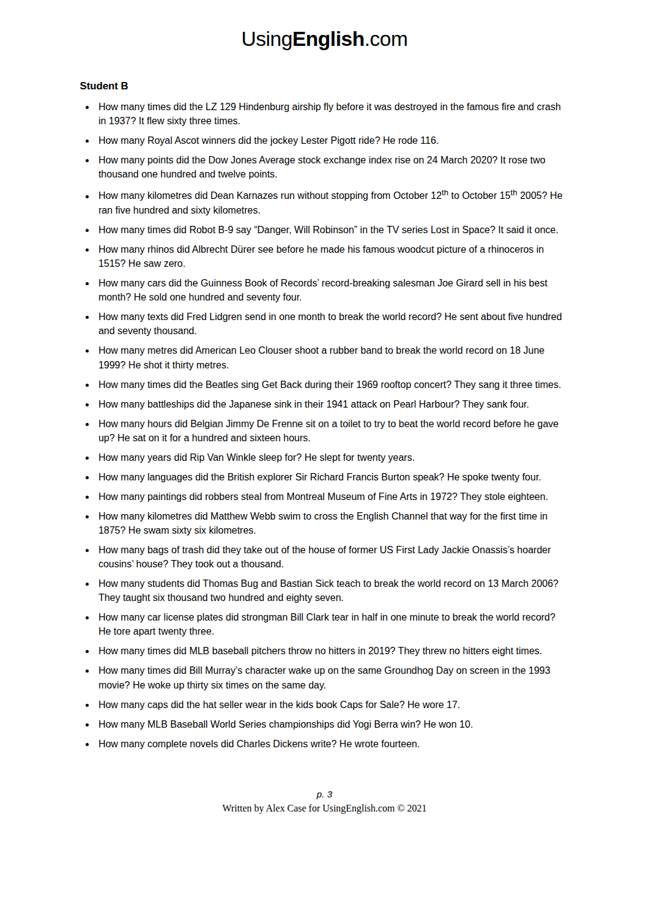Using English.com
Student B
How many times did the LZ 129 Hindenburg airship fly before it was destroyed in the famous fire and crash in 1937? It flew sixty three times.
How many Royal Ascot winners did the jockey Lester Pigott ride? He rode 116.
How many points did the Dow Jones Average stock exchange index rise on 24 March 2020? It rose two thousand one hundred and twelve points.
How many kilometres did Dean Karnazes run without stopping from October 12th to October 15th 2005? He ran five hundred and sixty kilometres.
How many times did Robot B-9 say “Danger, Will Robinson” in the TV series Lost in Space? It said it once.
How many rhinos did Albrecht Dürer see before he made his famous woodcut picture of a rhinoceros in 1515? He saw zero.
How many cars did the Guinness Book of Records’ record-breaking salesman Joe Girard sell in his best month? He sold one hundred and seventy four.
How many texts did Fred Lidgren send in one month to break the world record? He sent about five hundred and seventy thousand.
How many metres did American Leo Clouser shoot a rubber band to break the world record on 18 June 1999? He shot it thirty metres.
How many times did the Beatles sing Get Back during their 1969 rooftop concert? They sang it three times.
How many battleships did the Japanese sink in their 1941 attack on Pearl Harbour? They sank four.
How many hours did Belgian Jimmy De Frenne sit on a toilet to try to beat the world record before he gave up? He sat on it for a hundred and sixteen hours.
How many years did Rip Van Winkle sleep for? He slept for twenty years.
How many languages did the British explorer Sir Richard Francis Burton speak? He spoke twenty four.
How many paintings did robbers steal from Montreal Museum of Fine Arts in 1972? They stole eighteen.
How many kilometres did Matthew Webb swim to cross the English Channel that way for the first time in 1875? He swam sixty six kilometres.
How many bags of trash did they take out of the house of former US First Lady Jackie Onassis’s hoarder cousins’ house? They took out a thousand.
How many students did Thomas Bug and Bastian Sick teach to break the world record on 13 March 2006? They taught six thousand two hundred and eighty seven.
How many car license plates did strongman Bill Clark tear in half in one minute to break the world record? He tore apart twenty three.
How many times did MLB baseball pitchers throw no hitters in 2019? They threw no hitters eight times.
How many times did Bill Murray’s character wake up on the same Groundhog Day on screen in the 1993 movie? He woke up thirty six times on the same day.
How many caps did the hat seller wear in the kids book Caps for Sale? He wore 17.
How many MLB Baseball World Series championships did Yogi Berra win? He won 10.
How many complete novels did Charles Dickens write? He wrote fourteen.
p. 3
Written by Alex Case for UsingEnglish.com © 2021